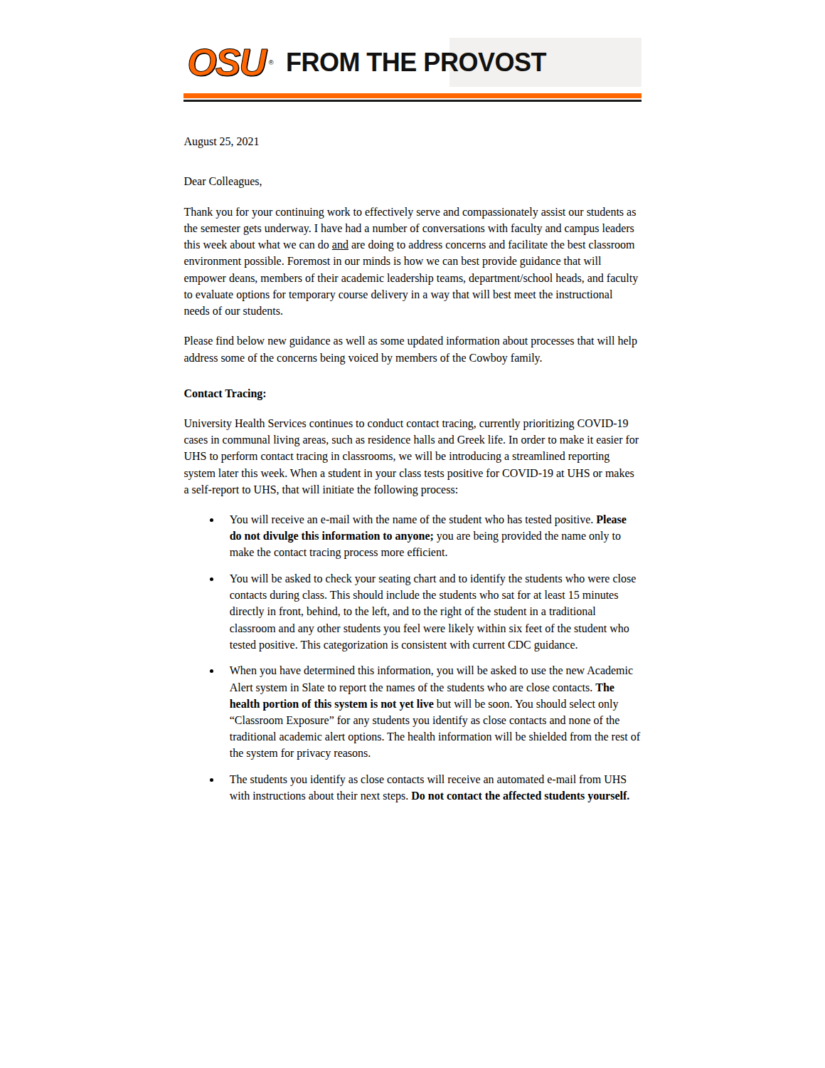OSU® FROM THE PROVOST
August 25, 2021
Dear Colleagues,
Thank you for your continuing work to effectively serve and compassionately assist our students as the semester gets underway. I have had a number of conversations with faculty and campus leaders this week about what we can do and are doing to address concerns and facilitate the best classroom environment possible. Foremost in our minds is how we can best provide guidance that will empower deans, members of their academic leadership teams, department/school heads, and faculty to evaluate options for temporary course delivery in a way that will best meet the instructional needs of our students.
Please find below new guidance as well as some updated information about processes that will help address some of the concerns being voiced by members of the Cowboy family.
Contact Tracing:
University Health Services continues to conduct contact tracing, currently prioritizing COVID-19 cases in communal living areas, such as residence halls and Greek life. In order to make it easier for UHS to perform contact tracing in classrooms, we will be introducing a streamlined reporting system later this week. When a student in your class tests positive for COVID-19 at UHS or makes a self-report to UHS, that will initiate the following process:
You will receive an e-mail with the name of the student who has tested positive. Please do not divulge this information to anyone; you are being provided the name only to make the contact tracing process more efficient.
You will be asked to check your seating chart and to identify the students who were close contacts during class. This should include the students who sat for at least 15 minutes directly in front, behind, to the left, and to the right of the student in a traditional classroom and any other students you feel were likely within six feet of the student who tested positive. This categorization is consistent with current CDC guidance.
When you have determined this information, you will be asked to use the new Academic Alert system in Slate to report the names of the students who are close contacts. The health portion of this system is not yet live but will be soon. You should select only “Classroom Exposure” for any students you identify as close contacts and none of the traditional academic alert options. The health information will be shielded from the rest of the system for privacy reasons.
The students you identify as close contacts will receive an automated e-mail from UHS with instructions about their next steps. Do not contact the affected students yourself.